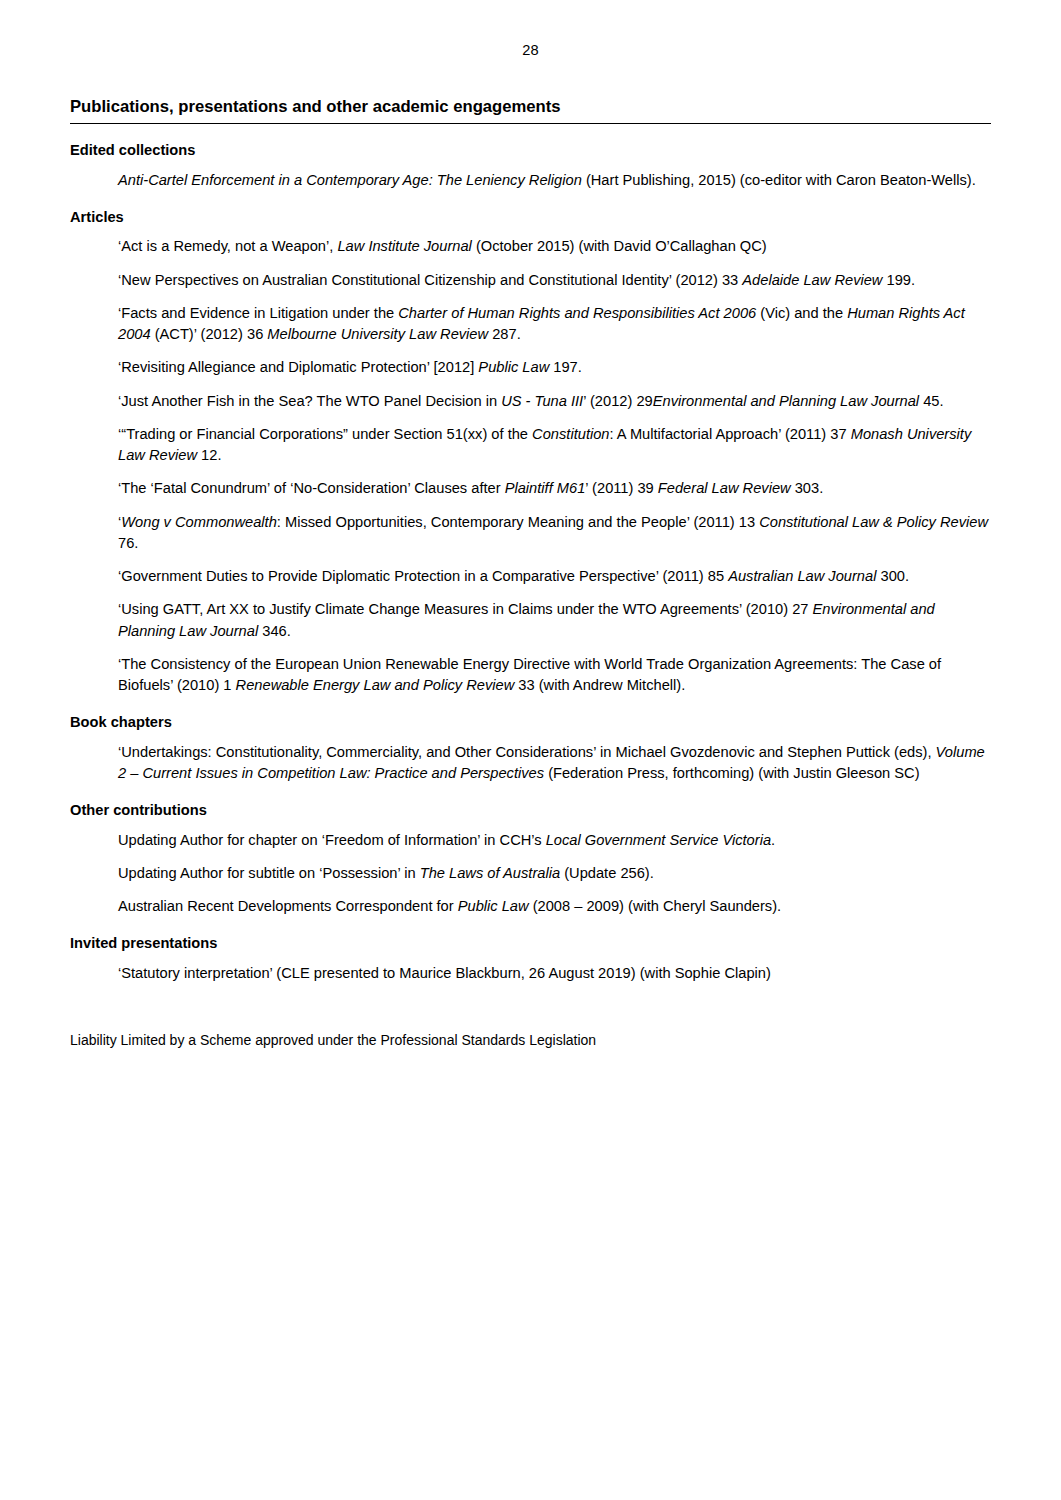28
Publications, presentations and other academic engagements
Edited collections
Anti-Cartel Enforcement in a Contemporary Age: The Leniency Religion (Hart Publishing, 2015) (co-editor with Caron Beaton-Wells).
Articles
‘Act is a Remedy, not a Weapon’, Law Institute Journal (October 2015) (with David O’Callaghan QC)
‘New Perspectives on Australian Constitutional Citizenship and Constitutional Identity’ (2012) 33 Adelaide Law Review 199.
‘Facts and Evidence in Litigation under the Charter of Human Rights and Responsibilities Act 2006 (Vic) and the Human Rights Act 2004 (ACT)’ (2012) 36 Melbourne University Law Review 287.
‘Revisiting Allegiance and Diplomatic Protection’ [2012] Public Law 197.
‘Just Another Fish in the Sea? The WTO Panel Decision in US - Tuna III’ (2012) 29Environmental and Planning Law Journal 45.
‘“Trading or Financial Corporations” under Section 51(xx) of the Constitution: A Multifactorial Approach’ (2011) 37 Monash University Law Review 12.
‘The ‘Fatal Conundrum’ of ‘No-Consideration’ Clauses after Plaintiff M61’ (2011) 39 Federal Law Review 303.
‘Wong v Commonwealth: Missed Opportunities, Contemporary Meaning and the People’ (2011) 13 Constitutional Law & Policy Review 76.
‘Government Duties to Provide Diplomatic Protection in a Comparative Perspective’ (2011) 85 Australian Law Journal 300.
‘Using GATT, Art XX to Justify Climate Change Measures in Claims under the WTO Agreements’ (2010) 27 Environmental and Planning Law Journal 346.
‘The Consistency of the European Union Renewable Energy Directive with World Trade Organization Agreements: The Case of Biofuels’ (2010) 1 Renewable Energy Law and Policy Review 33 (with Andrew Mitchell).
Book chapters
‘Undertakings: Constitutionality, Commerciality, and Other Considerations’ in Michael Gvozdenovic and Stephen Puttick (eds), Volume 2 – Current Issues in Competition Law: Practice and Perspectives (Federation Press, forthcoming) (with Justin Gleeson SC)
Other contributions
Updating Author for chapter on ‘Freedom of Information’ in CCH’s Local Government Service Victoria.
Updating Author for subtitle on ‘Possession’ in The Laws of Australia (Update 256).
Australian Recent Developments Correspondent for Public Law (2008 – 2009) (with Cheryl Saunders).
Invited presentations
‘Statutory interpretation’ (CLE presented to Maurice Blackburn, 26 August 2019) (with Sophie Clapin)
Liability Limited by a Scheme approved under the Professional Standards Legislation